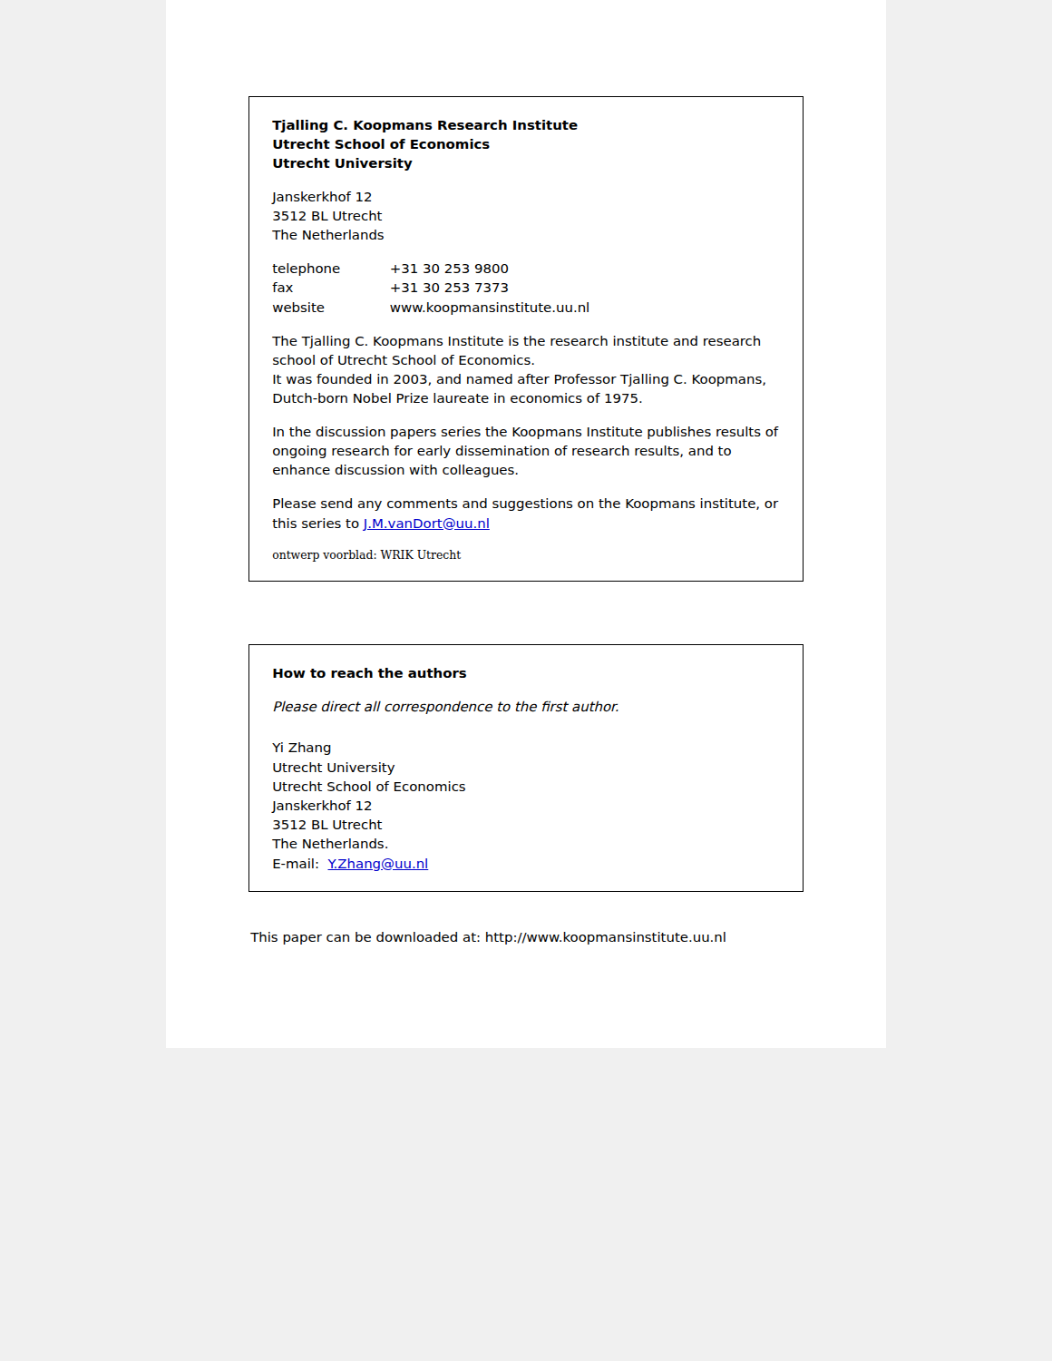Tjalling C. Koopmans Research Institute Utrecht School of Economics Utrecht University
Janskerkhof 12 3512 BL Utrecht The Netherlands
| telephone | +31 30 253 9800 |
| fax | +31 30 253 7373 |
| website | www.koopmansinstitute.uu.nl |
The Tjalling C. Koopmans Institute is the research institute and research school of Utrecht School of Economics.
It was founded in 2003, and named after Professor Tjalling C. Koopmans, Dutch-born Nobel Prize laureate in economics of 1975.
In the discussion papers series the Koopmans Institute publishes results of ongoing research for early dissemination of research results, and to enhance discussion with colleagues.
Please send any comments and suggestions on the Koopmans institute, or this series to J.M.vanDort@uu.nl
ontwerp voorblad: WRIK Utrecht
How to reach the authors
Please direct all correspondence to the first author.
Yi Zhang Utrecht University Utrecht School of Economics Janskerkhof 12 3512 BL Utrecht The Netherlands. E-mail: Y.Zhang@uu.nl
This paper can be downloaded at: http://www.koopmansinstitute.uu.nl